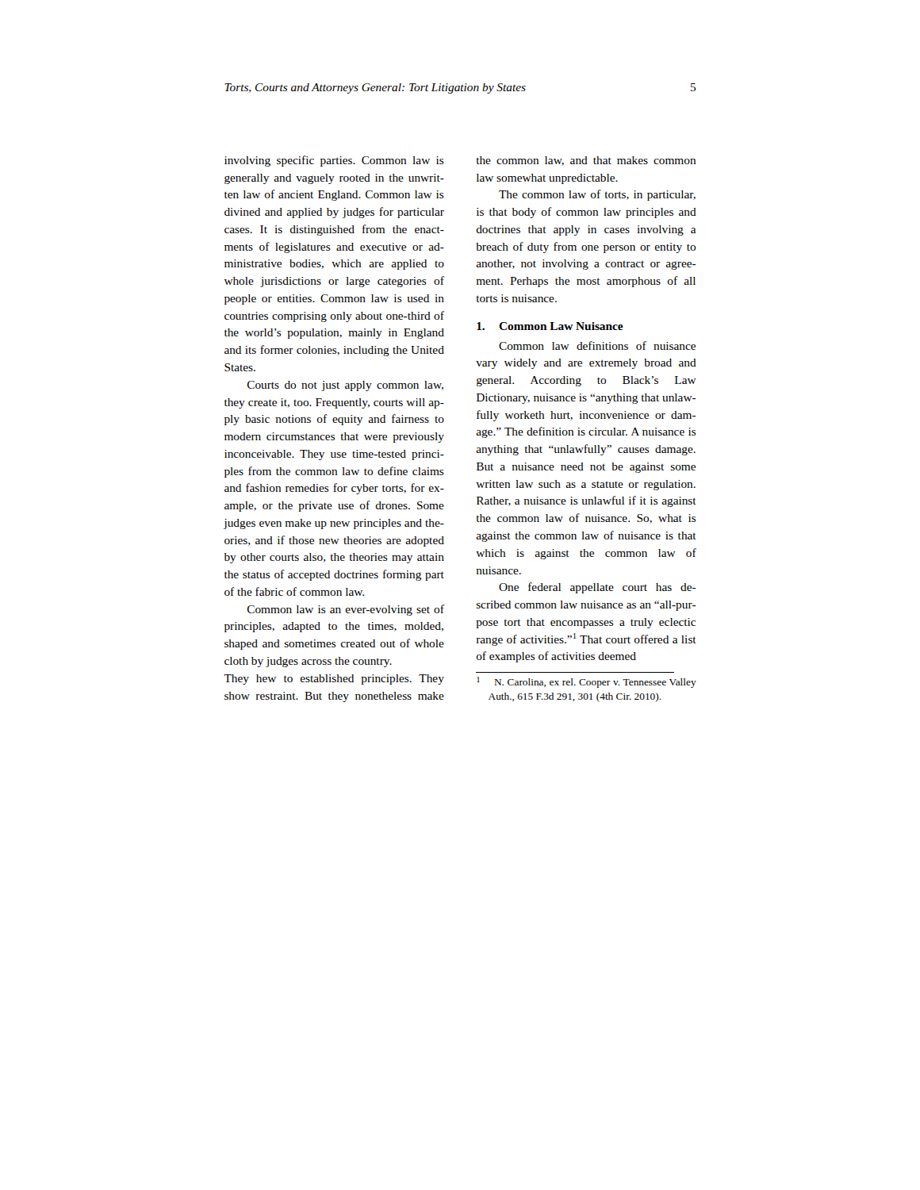Torts, Courts and Attorneys General: Tort Litigation by States 5
involving specific parties. Common law is generally and vaguely rooted in the unwritten law of ancient England. Common law is divined and applied by judges for particular cases. It is distinguished from the enactments of legislatures and executive or administrative bodies, which are applied to whole jurisdictions or large categories of people or entities. Common law is used in countries comprising only about one-third of the world’s population, mainly in England and its former colonies, including the United States.
Courts do not just apply common law, they create it, too. Frequently, courts will apply basic notions of equity and fairness to modern circumstances that were previously inconceivable. They use time-tested principles from the common law to define claims and fashion remedies for cyber torts, for example, or the private use of drones. Some judges even make up new principles and theories, and if those new theories are adopted by other courts also, the theories may attain the status of accepted doctrines forming part of the fabric of common law.
Common law is an ever-evolving set of principles, adapted to the times, molded, shaped and sometimes created out of whole cloth by judges across the country.
They hew to established principles. They show restraint. But they nonetheless make the common law, and that makes common law somewhat unpredictable.
The common law of torts, in particular, is that body of common law principles and doctrines that apply in cases involving a breach of duty from one person or entity to another, not involving a contract or agreement. Perhaps the most amorphous of all torts is nuisance.
1. Common Law Nuisance
Common law definitions of nuisance vary widely and are extremely broad and general. According to Black’s Law Dictionary, nuisance is “anything that unlawfully worketh hurt, inconvenience or damage.” The definition is circular. A nuisance is anything that “unlawfully” causes damage. But a nuisance need not be against some written law such as a statute or regulation. Rather, a nuisance is unlawful if it is against the common law of nuisance. So, what is against the common law of nuisance is that which is against the common law of nuisance.
One federal appellate court has described common law nuisance as an “all-purpose tort that encompasses a truly eclectic range of activities.”1 That court offered a list of examples of activities deemed
1 N. Carolina, ex rel. Cooper v. Tennessee Valley Auth., 615 F.3d 291, 301 (4th Cir. 2010).